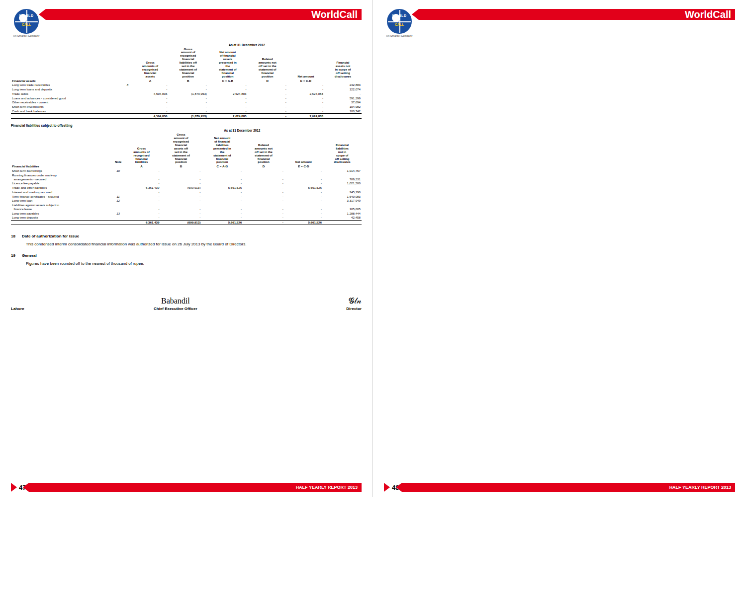WORLD
CALL
An Omantel Company
WorldCall
| | As at 31 December 2012 |
| | | Gross amounts of recognised financial assets | Gross amount of recognised financial liabilities off set in the statement of financial position | Net amount of financial assets presented in the statement of financial position | Related amounts not off set in the statement of financial position | Net amount | Financial assets not in scope of off setting disclosures |
| Financial assets | A | B | C = A-B | D | E = C-D | |
| Long term trade receivables | 8 | - | - | - | - | - | 242,883 |
| Long term loans and deposits | | - | - | - | - | - | 122,074 |
| Trade debts | | 4,504,836 | (1,879,953) | 2,624,883 | - | 2,624,883 | - |
| Loans and advances - considered good | | - | - | - | - | - | 591,399 |
| Other receivables - current | | - | - | - | - | - | 37,694 |
| Short term investments | | - | - | - | - | - | 104,982 |
| Cash and bank balances | | - | - | - | - | - | 100,742 |
| | | 4,504,836 | (1,879,953) | 2,624,883 | - | 2,624,883 | |
Financial liabilities subject to offsetting
| | As at 31 December 2012 |
| | Note | Gross amounts of recognised financial liabilities | Gross amount of recognised financial assets off set in the statement of financial position | Net amount of financial liabilities presented in the statement of financial position | Related amounts not off set in the statement of financial position | Net amount | Financial liabilities not in scope of off setting disclosures |
| Financial liabilities | A | B | C = A-B | D | E = C-D | |
| Short term borrowings | 10 | - | - | - | - | - | 1,014,767 |
| Running finances under mark-up arrangements - secured | | - | - | - | - | - | 789,331 |
| Licence fee payable | | - | - | - | - | - | 1,021,500 |
| Trade and other payables | | 6,361,439 | (699,913) | 5,661,526 | - | 5,661,526 | - |
| Interest and mark-up accrued | | - | - | - | - | - | 245,190 |
| Term finance certificates - secured | 11 | - | - | - | - | - | 1,640,083 |
| Long term loan | 12 | - | - | - | - | - | 3,317,949 |
| Liabilities against assets subject to finance lease | | - | - | - | - | - | 105,005 |
| Long term payables | 13 | - | - | - | - | - | 1,288,444 |
| Long term deposits | | - | - | - | - | - | 42,458 |
| | | 6,361,439 | (699,913) | 5,661,526 | - | 5,661,526 | |
18 Date of authorization for issue
This condensed interim consolidated financial information was authorized for issue on 26 July 2013 by the Board of Directors.
19 General
Figures have been rounded off to the nearest of thousand of rupee.
Lahore
Babandil
Chief Executive Officer
𝓖𝓁𝓃
Director
47
HALF YEARLY REPORT 2013
WORLD
CALL
An Omantel Company
WorldCall
48
HALF YEARLY REPORT 2013